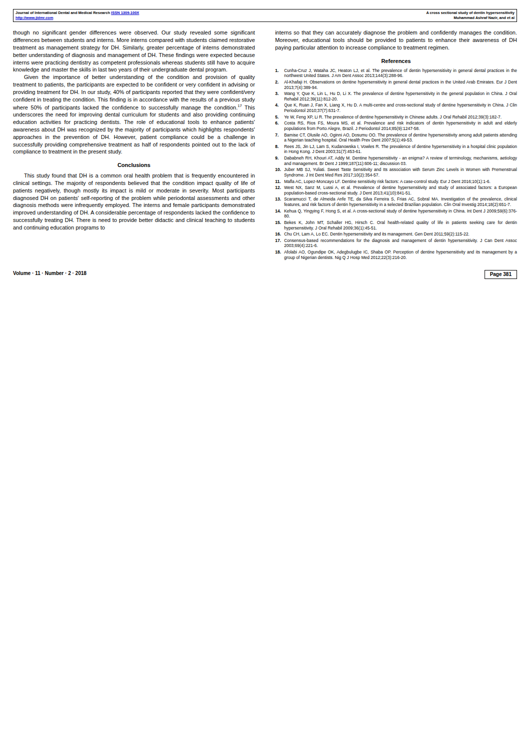Journal of International Dental and Medical Research ISSN 1309-100X
http://www.jidmr.com
A cross sectional study of dentin hypersensitivity
Muhammad Ashraf Nazir, and et al
though no significant gender differences were observed. Our study revealed some significant differences between students and interns. More interns compared with students claimed restorative treatment as management strategy for DH. Similarly, greater percentage of interns demonstrated better understanding of diagnosis and management of DH. These findings were expected because interns were practicing dentistry as competent professionals whereas students still have to acquire knowledge and master the skills in last two years of their undergraduate dental program.
Given the importance of better understanding of the condition and provision of quality treatment to patients, the participants are expected to be confident or very confident in advising or providing treatment for DH. In our study, 40% of participants reported that they were confident/very confident in treating the condition. This finding is in accordance with the results of a previous study where 50% of participants lacked the confidence to successfully manage the condition.17 This underscores the need for improving dental curriculum for students and also providing continuing education activities for practicing dentists. The role of educational tools to enhance patients' awareness about DH was recognized by the majority of participants which highlights respondents' approaches in the prevention of DH. However, patient compliance could be a challenge in successfully providing comprehensive treatment as half of respondents pointed out to the lack of compliance to treatment in the present study.
Conclusions
This study found that DH is a common oral health problem that is frequently encountered in clinical settings. The majority of respondents believed that the condition impact quality of life of patients negatively, though mostly its impact is mild or moderate in severity. Most participants diagnosed DH on patients' self-reporting of the problem while periodontal assessments and other diagnosis methods were infrequently employed. The interns and female participants demonstrated improved understanding of DH. A considerable percentage of respondents lacked the confidence to successfully treating DH. There is need to provide better didactic and clinical teaching to students and continuing education programs to
interns so that they can accurately diagnose the problem and confidently manages the condition. Moreover, educational tools should be provided to patients to enhance their awareness of DH paying particular attention to increase compliance to treatment regimen.
References
Cunha-Cruz J, Wataha JC, Heaton LJ, et al. The prevalence of dentin hypersensitivity in general dental practices in the northwest United States. J Am Dent Assoc 2013;144(3):288-96.
Al-Khafaji H. Observations on dentine hypersensitivity in general dental practices in the United Arab Emirates. Eur J Dent 2013;7(4):389-94.
Wang Y, Que K, Lin L, Hu D, Li X. The prevalence of dentine hypersensitivity in the general population in China. J Oral Rehabil 2012;39(11):812-20.
Que K, Ruan J, Fan X, Liang X, Hu D. A multi-centre and cross-sectional study of dentine hypersensitivity in China. J Clin Periodontol 2010;37(7):631-7.
Ye W, Feng XP, Li R. The prevalence of dentine hypersensitivity in Chinese adults. J Oral Rehabil 2012;39(3):182-7.
Costa RS, Rios FS, Moura MS, et al. Prevalence and risk indicators of dentin hypersensitivity in adult and elderly populations from Porto Alegre, Brazil. J Periodontol 2014;85(9):1247-58.
Bamise CT, Olusile AO, Oginni AO, Dosumu OO. The prevalence of dentine hypersensitivity among adult patients attending a Nigerian teaching hospital. Oral Health Prev Dent 2007;5(1):49-53.
Rees JS, Jin LJ, Lam S, Kudanowska I, Vowles R. The prevalence of dentine hypersensitivity in a hospital clinic population in Hong Kong. J Dent 2003;31(7):453-61.
Dababneh RH, Khouri AT, Addy M. Dentine hypersensitivity - an enigma? A review of terminology, mechanisms, aetiology and management. Br Dent J 1999;187(11):606-11; discussion 03.
Juber MB SJ, Yuliati. Sweet Taste Sensitivity and Its association with Serum Zinc Levels in Women with Premenstrual Syndrome. J Int Dent Med Res 2017;10(2):354-57.
Mafla AC, Lopez-Moncayo LF. Dentine sensitivity risk factors: A case-control study. Eur J Dent 2016;10(1):1-6.
West NX, Sanz M, Lussi A, et al. Prevalence of dentine hypersensitivity and study of associated factors: a European population-based cross-sectional study. J Dent 2013;41(10):841-51.
Scaramucci T, de Almeida Anfe TE, da Silva Ferreira S, Frias AC, Sobral MA. Investigation of the prevalence, clinical features, and risk factors of dentin hypersensitivity in a selected Brazilian population. Clin Oral Investig 2014;18(2):651-7.
Kehua Q, Yingying F, Hong S, et al. A cross-sectional study of dentine hypersensitivity in China. Int Dent J 2009;59(6):376-80.
Bekes K, John MT, Schaller HG, Hirsch C. Oral health-related quality of life in patients seeking care for dentin hypersensitivity. J Oral Rehabil 2009;36(1):45-51.
Chu CH, Lam A, Lo EC. Dentin hypersensitivity and its management. Gen Dent 2011;59(2):115-22.
Consensus-based recommendations for the diagnosis and management of dentin hypersensitivity. J Can Dent Assoc 2003;69(4):221-6.
Afolabi AO, Ogundipe OK, Adegbulugbe IC, Shaba OP. Perception of dentine hypersensitivity and its management by a group of Nigerian dentists. Nig Q J Hosp Med 2012;22(3):216-20.
Volume · 11 · Number · 2 · 2018
Page 381